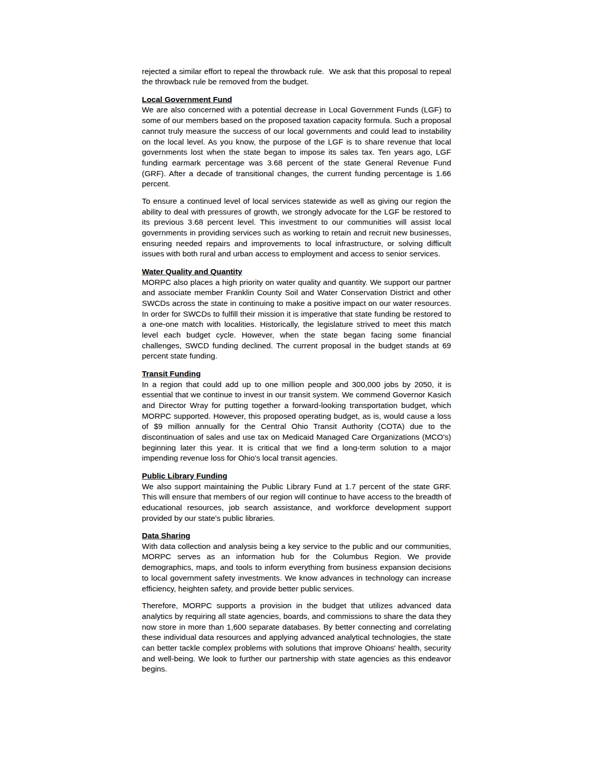rejected a similar effort to repeal the throwback rule. We ask that this proposal to repeal the throwback rule be removed from the budget.
Local Government Fund
We are also concerned with a potential decrease in Local Government Funds (LGF) to some of our members based on the proposed taxation capacity formula. Such a proposal cannot truly measure the success of our local governments and could lead to instability on the local level. As you know, the purpose of the LGF is to share revenue that local governments lost when the state began to impose its sales tax. Ten years ago, LGF funding earmark percentage was 3.68 percent of the state General Revenue Fund (GRF). After a decade of transitional changes, the current funding percentage is 1.66 percent.
To ensure a continued level of local services statewide as well as giving our region the ability to deal with pressures of growth, we strongly advocate for the LGF be restored to its previous 3.68 percent level. This investment to our communities will assist local governments in providing services such as working to retain and recruit new businesses, ensuring needed repairs and improvements to local infrastructure, or solving difficult issues with both rural and urban access to employment and access to senior services.
Water Quality and Quantity
MORPC also places a high priority on water quality and quantity. We support our partner and associate member Franklin County Soil and Water Conservation District and other SWCDs across the state in continuing to make a positive impact on our water resources. In order for SWCDs to fulfill their mission it is imperative that state funding be restored to a one-one match with localities. Historically, the legislature strived to meet this match level each budget cycle. However, when the state began facing some financial challenges, SWCD funding declined. The current proposal in the budget stands at 69 percent state funding.
Transit Funding
In a region that could add up to one million people and 300,000 jobs by 2050, it is essential that we continue to invest in our transit system. We commend Governor Kasich and Director Wray for putting together a forward-looking transportation budget, which MORPC supported. However, this proposed operating budget, as is, would cause a loss of $9 million annually for the Central Ohio Transit Authority (COTA) due to the discontinuation of sales and use tax on Medicaid Managed Care Organizations (MCO's) beginning later this year. It is critical that we find a long-term solution to a major impending revenue loss for Ohio's local transit agencies.
Public Library Funding
We also support maintaining the Public Library Fund at 1.7 percent of the state GRF. This will ensure that members of our region will continue to have access to the breadth of educational resources, job search assistance, and workforce development support provided by our state's public libraries.
Data Sharing
With data collection and analysis being a key service to the public and our communities, MORPC serves as an information hub for the Columbus Region. We provide demographics, maps, and tools to inform everything from business expansion decisions to local government safety investments. We know advances in technology can increase efficiency, heighten safety, and provide better public services.
Therefore, MORPC supports a provision in the budget that utilizes advanced data analytics by requiring all state agencies, boards, and commissions to share the data they now store in more than 1,600 separate databases. By better connecting and correlating these individual data resources and applying advanced analytical technologies, the state can better tackle complex problems with solutions that improve Ohioans' health, security and well-being. We look to further our partnership with state agencies as this endeavor begins.